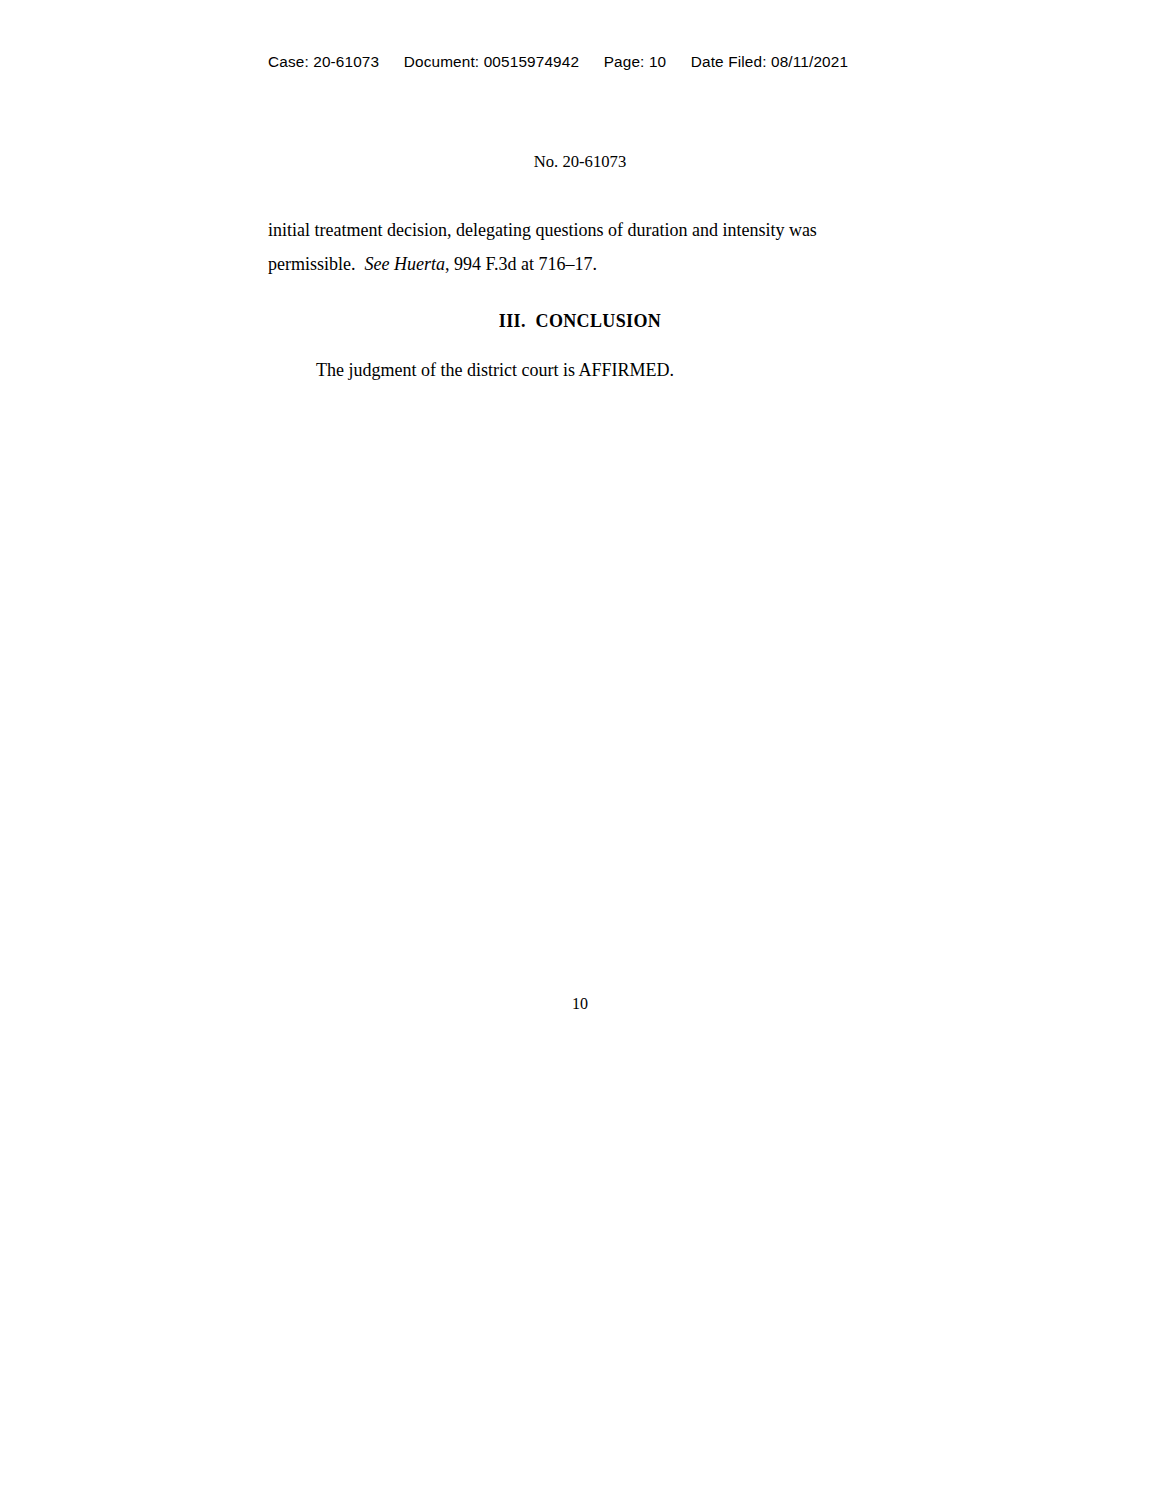Case: 20-61073 Document: 00515974942 Page: 10 Date Filed: 08/11/2021
No. 20-61073
initial treatment decision, delegating questions of duration and intensity was permissible. See Huerta, 994 F.3d at 716–17.
III. CONCLUSION
The judgment of the district court is AFFIRMED.
10